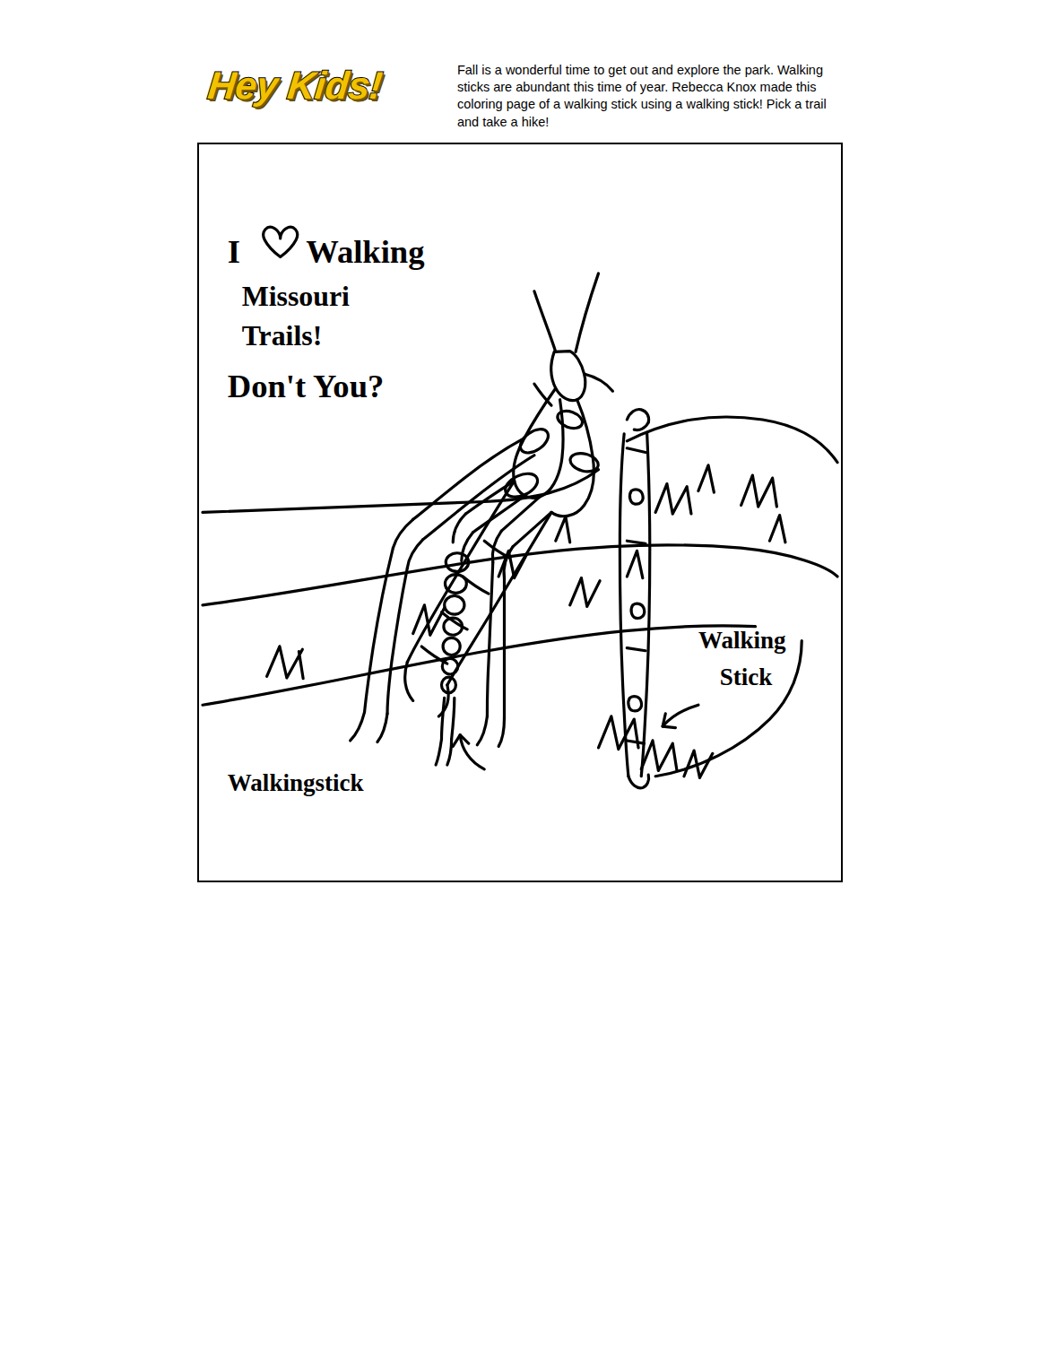Hey Kids!
Fall is a wonderful time to get out and explore the park. Walking sticks are abundant this time of year. Rebecca Knox made this coloring page of a walking stick using a walking stick! Pick a trail and take a hike!
I Walking Missouri Trails! Don't You? Walkingstick Walking Stick